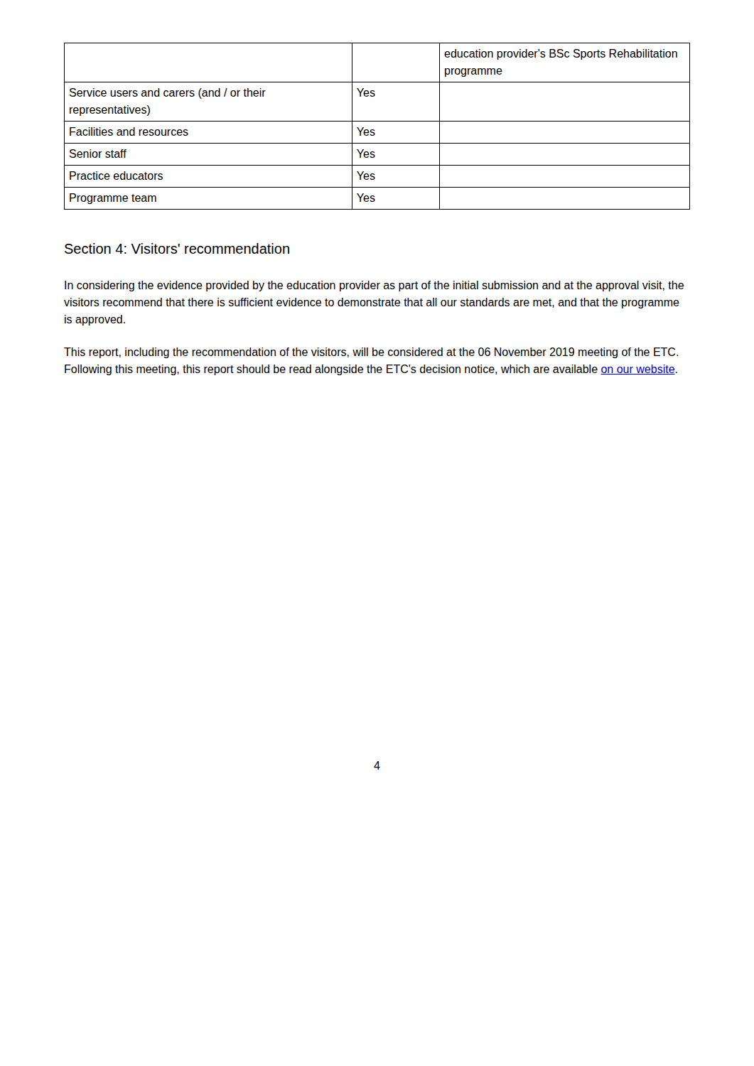| | | education provider's BSc Sports Rehabilitation programme |
| Service users and carers (and / or their representatives) | Yes | |
| Facilities and resources | Yes | |
| Senior staff | Yes | |
| Practice educators | Yes | |
| Programme team | Yes | |
Section 4: Visitors' recommendation
In considering the evidence provided by the education provider as part of the initial submission and at the approval visit, the visitors recommend that there is sufficient evidence to demonstrate that all our standards are met, and that the programme is approved.
This report, including the recommendation of the visitors, will be considered at the 06 November 2019 meeting of the ETC. Following this meeting, this report should be read alongside the ETC's decision notice, which are available on our website.
4